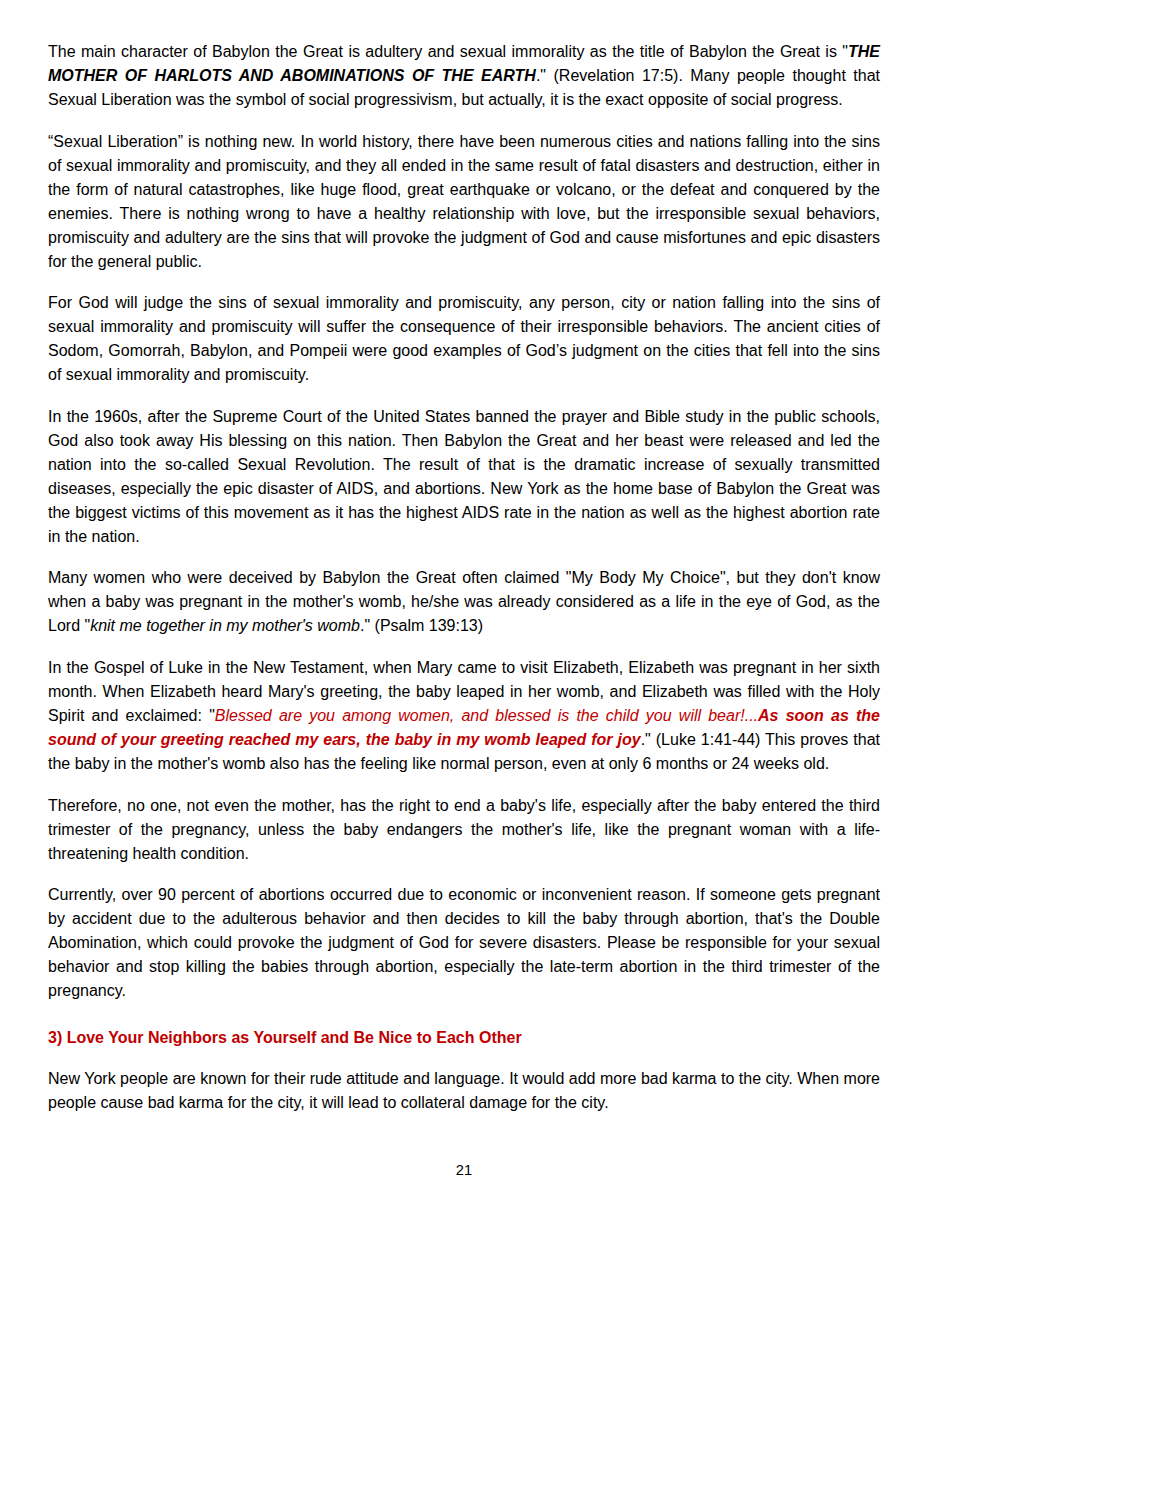The main character of Babylon the Great is adultery and sexual immorality as the title of Babylon the Great is "THE MOTHER OF HARLOTS AND ABOMINATIONS OF THE EARTH." (Revelation 17:5). Many people thought that Sexual Liberation was the symbol of social progressivism, but actually, it is the exact opposite of social progress.
“Sexual Liberation” is nothing new. In world history, there have been numerous cities and nations falling into the sins of sexual immorality and promiscuity, and they all ended in the same result of fatal disasters and destruction, either in the form of natural catastrophes, like huge flood, great earthquake or volcano, or the defeat and conquered by the enemies. There is nothing wrong to have a healthy relationship with love, but the irresponsible sexual behaviors, promiscuity and adultery are the sins that will provoke the judgment of God and cause misfortunes and epic disasters for the general public.
For God will judge the sins of sexual immorality and promiscuity, any person, city or nation falling into the sins of sexual immorality and promiscuity will suffer the consequence of their irresponsible behaviors. The ancient cities of Sodom, Gomorrah, Babylon, and Pompeii were good examples of God’s judgment on the cities that fell into the sins of sexual immorality and promiscuity.
In the 1960s, after the Supreme Court of the United States banned the prayer and Bible study in the public schools, God also took away His blessing on this nation. Then Babylon the Great and her beast were released and led the nation into the so-called Sexual Revolution. The result of that is the dramatic increase of sexually transmitted diseases, especially the epic disaster of AIDS, and abortions. New York as the home base of Babylon the Great was the biggest victims of this movement as it has the highest AIDS rate in the nation as well as the highest abortion rate in the nation.
Many women who were deceived by Babylon the Great often claimed "My Body My Choice", but they don't know when a baby was pregnant in the mother's womb, he/she was already considered as a life in the eye of God, as the Lord "knit me together in my mother's womb." (Psalm 139:13)
In the Gospel of Luke in the New Testament, when Mary came to visit Elizabeth, Elizabeth was pregnant in her sixth month. When Elizabeth heard Mary's greeting, the baby leaped in her womb, and Elizabeth was filled with the Holy Spirit and exclaimed: "Blessed are you among women, and blessed is the child you will bear!...As soon as the sound of your greeting reached my ears, the baby in my womb leaped for joy." (Luke 1:41-44) This proves that the baby in the mother's womb also has the feeling like normal person, even at only 6 months or 24 weeks old.
Therefore, no one, not even the mother, has the right to end a baby's life, especially after the baby entered the third trimester of the pregnancy, unless the baby endangers the mother's life, like the pregnant woman with a life-threatening health condition.
Currently, over 90 percent of abortions occurred due to economic or inconvenient reason. If someone gets pregnant by accident due to the adulterous behavior and then decides to kill the baby through abortion, that's the Double Abomination, which could provoke the judgment of God for severe disasters. Please be responsible for your sexual behavior and stop killing the babies through abortion, especially the late-term abortion in the third trimester of the pregnancy.
3) Love Your Neighbors as Yourself and Be Nice to Each Other
New York people are known for their rude attitude and language. It would add more bad karma to the city. When more people cause bad karma for the city, it will lead to collateral damage for the city.
21